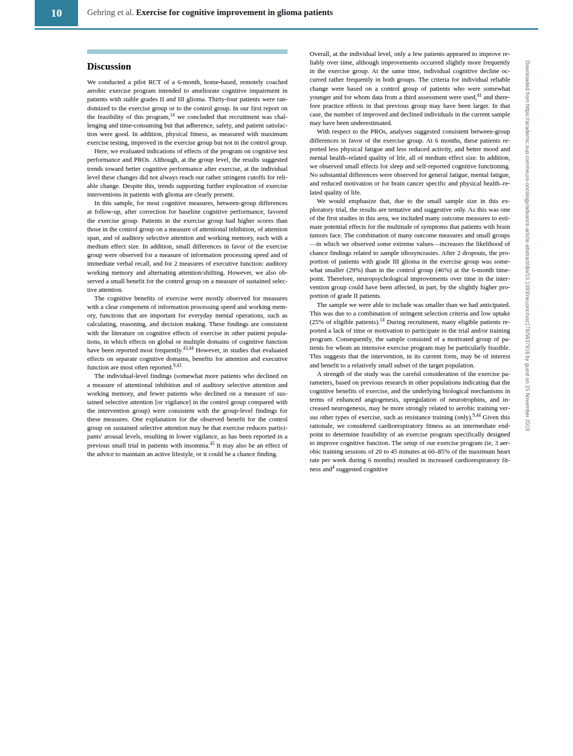10
Gehring et al. Exercise for cognitive improvement in glioma patients
Downloaded from https://academic.oup.com/neuro-oncology/advance-article-abstract/doi/10.1093/neuonc/noz178/5637916 by guest on 25 November 2019
Discussion
We conducted a pilot RCT of a 6-month, home-based, remotely coached aerobic exercise program intended to ameliorate cognitive impairment in patients with stable grades II and III glioma. Thirty-four patients were randomized to the exercise group or to the control group. In our first report on the feasibility of this program,14 we concluded that recruitment was challenging and time-consuming but that adherence, safety, and patient satisfaction were good. In addition, physical fitness, as measured with maximum exercise testing, improved in the exercise group but not in the control group.
Here, we evaluated indications of effects of the program on cognitive test performance and PROs. Although, at the group level, the results suggested trends toward better cognitive performance after exercise, at the individual level these changes did not always reach our rather stringent cutoffs for reliable change. Despite this, trends supporting further exploration of exercise interventions in patients with glioma are clearly present.
In this sample, for most cognitive measures, between-group differences at follow-up, after correction for baseline cognitive performance, favored the exercise group. Patients in the exercise group had higher scores than those in the control group on a measure of attentional inhibition, of attention span, and of auditory selective attention and working memory, each with a medium effect size. In addition, small differences in favor of the exercise group were observed for a measure of information processing speed and of immediate verbal recall, and for 2 measures of executive function: auditory working memory and alternating attention/shifting. However, we also observed a small benefit for the control group on a measure of sustained selective attention.
The cognitive benefits of exercise were mostly observed for measures with a clear component of information processing speed and working memory, functions that are important for everyday mental operations, such as calculating, reasoning, and decision making. These findings are consistent with the literature on cognitive effects of exercise in other patient populations, in which effects on global or multiple domains of cognitive function have been reported most frequently.43,44 However, in studies that evaluated effects on separate cognitive domains, benefits for attention and executive function are most often reported.9,43
The individual-level findings (somewhat more patients who declined on a measure of attentional inhibition and of auditory selective attention and working memory, and fewer patients who declined on a measure of sustained selective attention [or vigilance] in the control group compared with the intervention group) were consistent with the group-level findings for these measures. One explanation for the observed benefit for the control group on sustained selective attention may be that exercise reduces participants' arousal levels, resulting in lower vigilance, as has been reported in a previous small trial in patients with insomnia.45 It may also be an effect of the advice to maintain an active lifestyle, or it could be a chance finding.
Overall, at the individual level, only a few patients appeared to improve reliably over time, although improvements occurred slightly more frequently in the exercise group. At the same time, individual cognitive decline occurred rather frequently in both groups. The criteria for individual reliable change were based on a control group of patients who were somewhat younger and for whom data from a third assessment were used,41 and therefore practice effects in that previous group may have been larger. In that case, the number of improved and declined individuals in the current sample may have been underestimated.
With respect to the PROs, analyses suggested consistent between-group differences in favor of the exercise group. At 6 months, these patients reported less physical fatigue and less reduced activity, and better mood and mental health–related quality of life, all of medium effect size. In addition, we observed small effects for sleep and self-reported cognitive functioning. No substantial differences were observed for general fatigue, mental fatigue, and reduced motivation or for brain cancer specific and physical health–related quality of life.
We would emphasize that, due to the small sample size in this exploratory trial, the results are tentative and suggestive only. As this was one of the first studies in this area, we included many outcome measures to estimate potential effects for the multitude of symptoms that patients with brain tumors face. The combination of many outcome measures and small groups—in which we observed some extreme values—increases the likelihood of chance findings related to sample idiosyncrasies. After 2 dropouts, the proportion of patients with grade III glioma in the exercise group was somewhat smaller (29%) than in the control group (46%) at the 6-month timepoint. Therefore, neuropsychological improvements over time in the intervention group could have been affected, in part, by the slightly higher proportion of grade II patients.
The sample we were able to include was smaller than we had anticipated. This was due to a combination of stringent selection criteria and low uptake (25% of eligible patients).14 During recruitment, many eligible patients reported a lack of time or motivation to participate in the trial and/or training program. Consequently, the sample consisted of a motivated group of patients for whom an intensive exercise program may be particularly feasible. This suggests that the intervention, in its current form, may be of interest and benefit to a relatively small subset of the target population.
A strength of the study was the careful consideration of the exercise parameters, based on previous research in other populations indicating that the cognitive benefits of exercise, and the underlying biological mechanisms in terms of enhanced angiogenesis, upregulation of neurotrophins, and increased neurogenesis, may be more strongly related to aerobic training versus other types of exercise, such as resistance training (only).9,44 Given this rationale, we considered cardiorespiratory fitness as an intermediate endpoint to determine feasibility of an exercise program specifically designed to improve cognitive function. The setup of our exercise program (ie, 3 aerobic training sessions of 20 to 45 minutes at 60–85% of the maximum heart rate per week during 6 months) resulted in increased cardiorespiratory fitness and4 suggested cognitive